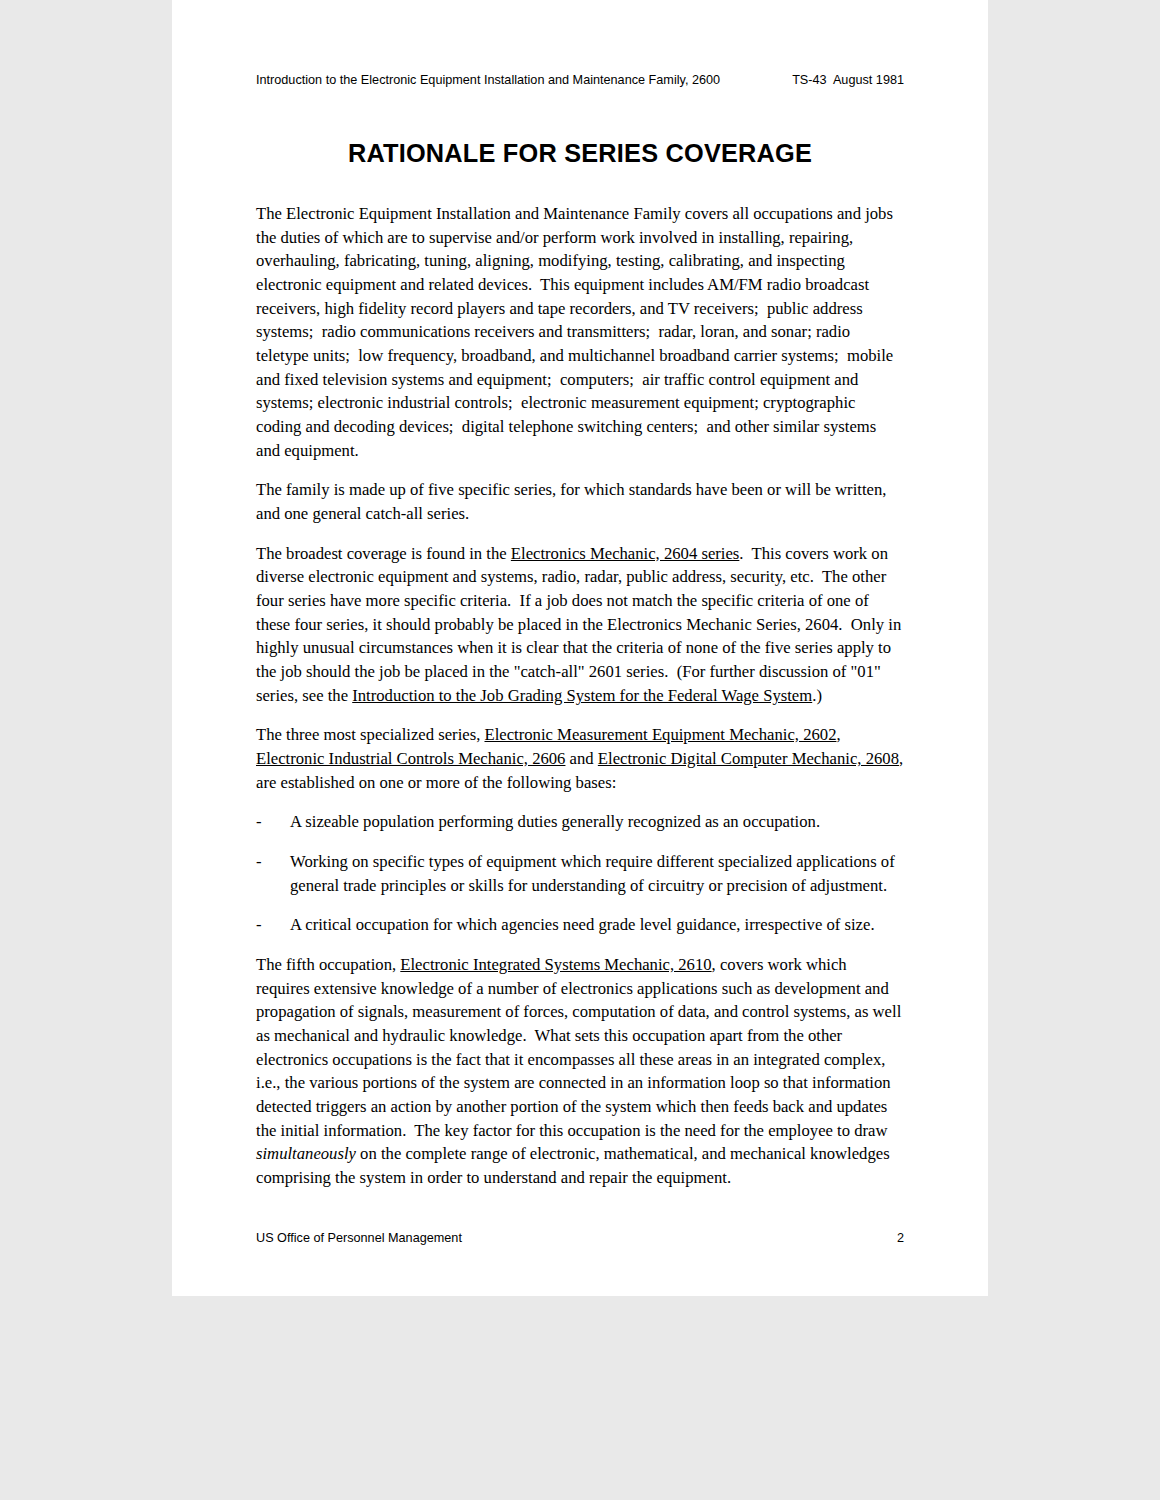Introduction to the Electronic Equipment Installation and Maintenance Family, 2600
TS-43 August 1981
RATIONALE FOR SERIES COVERAGE
The Electronic Equipment Installation and Maintenance Family covers all occupations and jobs the duties of which are to supervise and/or perform work involved in installing, repairing, overhauling, fabricating, tuning, aligning, modifying, testing, calibrating, and inspecting electronic equipment and related devices. This equipment includes AM/FM radio broadcast receivers, high fidelity record players and tape recorders, and TV receivers; public address systems; radio communications receivers and transmitters; radar, loran, and sonar; radio teletype units; low frequency, broadband, and multichannel broadband carrier systems; mobile and fixed television systems and equipment; computers; air traffic control equipment and systems; electronic industrial controls; electronic measurement equipment; cryptographic coding and decoding devices; digital telephone switching centers; and other similar systems and equipment.
The family is made up of five specific series, for which standards have been or will be written, and one general catch-all series.
The broadest coverage is found in the Electronics Mechanic, 2604 series. This covers work on diverse electronic equipment and systems, radio, radar, public address, security, etc. The other four series have more specific criteria. If a job does not match the specific criteria of one of these four series, it should probably be placed in the Electronics Mechanic Series, 2604. Only in highly unusual circumstances when it is clear that the criteria of none of the five series apply to the job should the job be placed in the "catch-all" 2601 series. (For further discussion of "01" series, see the Introduction to the Job Grading System for the Federal Wage System.)
The three most specialized series, Electronic Measurement Equipment Mechanic, 2602, Electronic Industrial Controls Mechanic, 2606 and Electronic Digital Computer Mechanic, 2608, are established on one or more of the following bases:
A sizeable population performing duties generally recognized as an occupation.
Working on specific types of equipment which require different specialized applications of general trade principles or skills for understanding of circuitry or precision of adjustment.
A critical occupation for which agencies need grade level guidance, irrespective of size.
The fifth occupation, Electronic Integrated Systems Mechanic, 2610, covers work which requires extensive knowledge of a number of electronics applications such as development and propagation of signals, measurement of forces, computation of data, and control systems, as well as mechanical and hydraulic knowledge. What sets this occupation apart from the other electronics occupations is the fact that it encompasses all these areas in an integrated complex, i.e., the various portions of the system are connected in an information loop so that information detected triggers an action by another portion of the system which then feeds back and updates the initial information. The key factor for this occupation is the need for the employee to draw simultaneously on the complete range of electronic, mathematical, and mechanical knowledges comprising the system in order to understand and repair the equipment.
US Office of Personnel Management
2